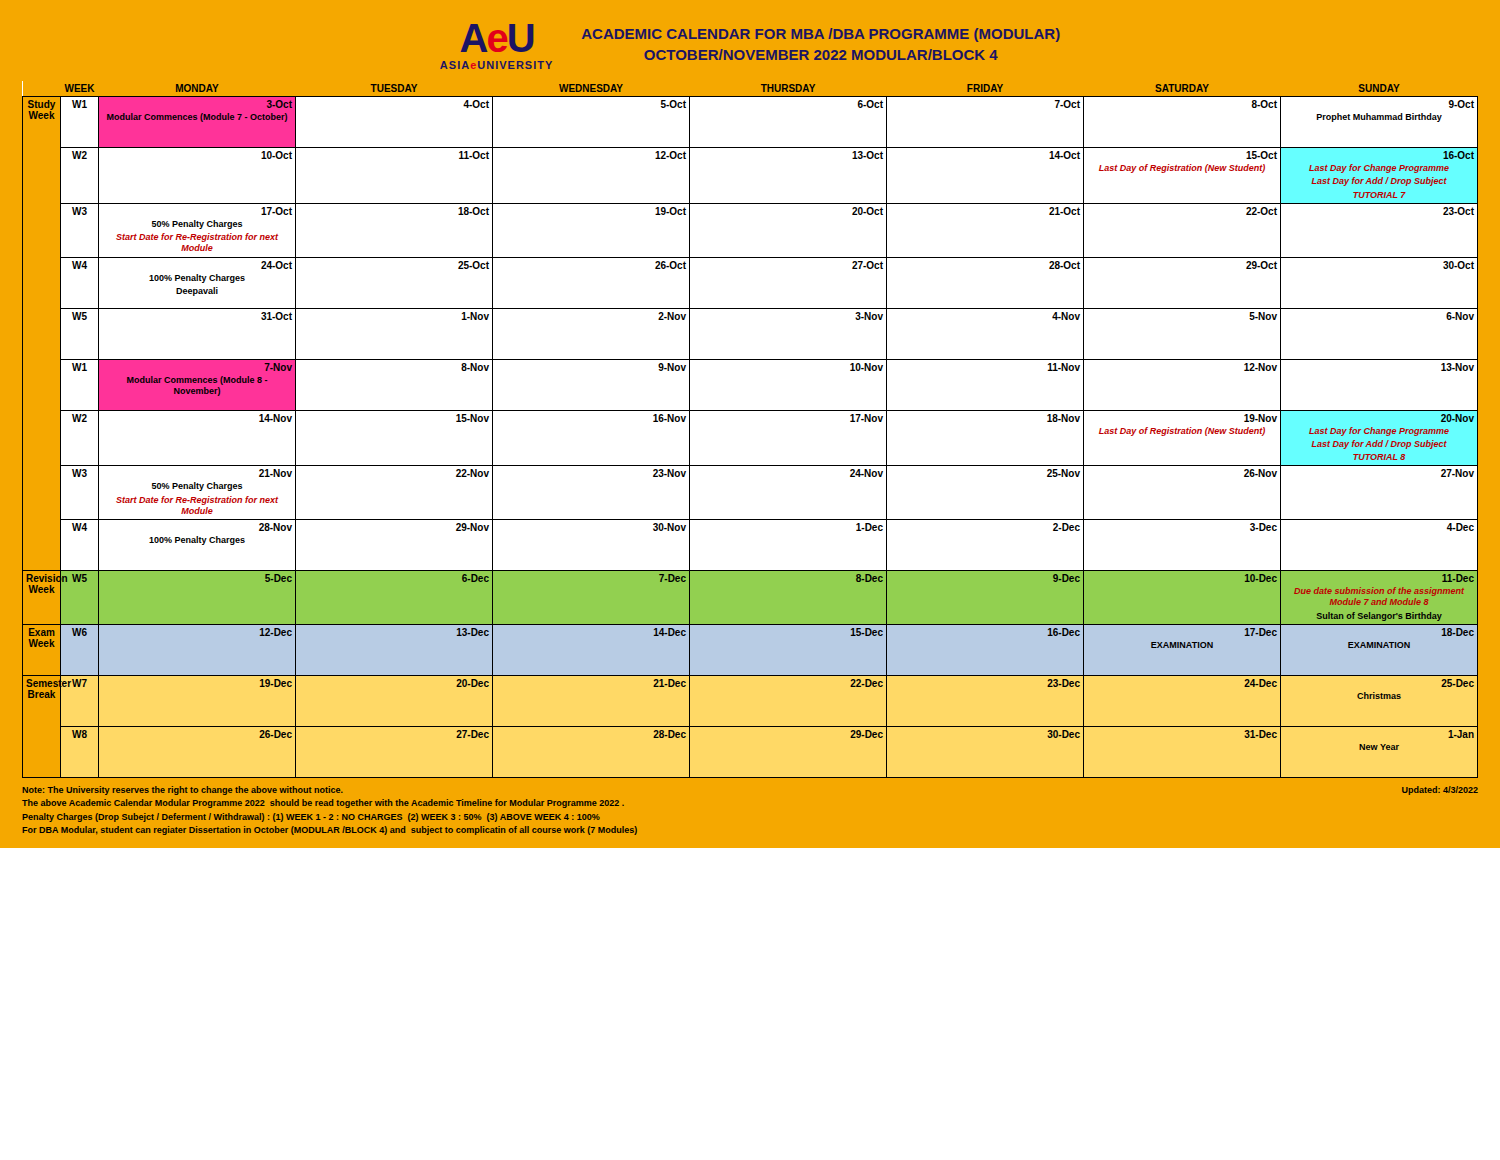AeU
ASIAe UNIVERSITY
ACADEMIC CALENDAR FOR MBA /DBA PROGRAMME (MODULAR)
OCTOBER/NOVEMBER 2022 MODULAR/BLOCK 4
| | WEEK | MONDAY | TUESDAY | WEDNESDAY | THURSDAY | FRIDAY | SATURDAY | SUNDAY |
| --- | --- | --- | --- | --- | --- | --- | --- | --- |
| Study Week | W1 | 3-Oct Modular Commences (Module 7 - October) | 4-Oct | 5-Oct | 6-Oct | 7-Oct | 8-Oct | 9-Oct Prophet Muhammad Birthday |
| W2 | 10-Oct | 11-Oct | 12-Oct | 13-Oct | 14-Oct | 15-Oct Last Day of Registration (New Student) | 16-Oct Last Day for Change Programme Last Day for Add / Drop Subject TUTORIAL 7 |
| W3 | 17-Oct 50% Penalty Charges Start Date for Re-Registration for next Module | 18-Oct | 19-Oct | 20-Oct | 21-Oct | 22-Oct | 23-Oct |
| W4 | 24-Oct 100% Penalty Charges Deepavali | 25-Oct | 26-Oct | 27-Oct | 28-Oct | 29-Oct | 30-Oct |
| W5 | 31-Oct | 1-Nov | 2-Nov | 3-Nov | 4-Nov | 5-Nov | 6-Nov |
| W1 | 7-Nov Modular Commences (Module 8 - November) | 8-Nov | 9-Nov | 10-Nov | 11-Nov | 12-Nov | 13-Nov |
| W2 | 14-Nov | 15-Nov | 16-Nov | 17-Nov | 18-Nov | 19-Nov Last Day of Registration (New Student) | 20-Nov Last Day for Change Programme Last Day for Add / Drop Subject TUTORIAL 8 |
| W3 | 21-Nov 50% Penalty Charges Start Date for Re-Registration for next Module | 22-Nov | 23-Nov | 24-Nov | 25-Nov | 26-Nov | 27-Nov |
| W4 | 28-Nov 100% Penalty Charges | 29-Nov | 30-Nov | 1-Dec | 2-Dec | 3-Dec | 4-Dec |
| Revision Week | W5 | 5-Dec | 6-Dec | 7-Dec | 8-Dec | 9-Dec | 10-Dec | 11-Dec Due date submission of the assignment Module 7 and Module 8 Sultan of Selangor's Birthday |
| Exam Week | W6 | 12-Dec | 13-Dec | 14-Dec | 15-Dec | 16-Dec | 17-Dec EXAMINATION | 18-Dec EXAMINATION |
| Semester Break | W7 | 19-Dec | 20-Dec | 21-Dec | 22-Dec | 23-Dec | 24-Dec | 25-Dec Christmas |
| W8 | 26-Dec | 27-Dec | 28-Dec | 29-Dec | 30-Dec | 31-Dec | 1-Jan New Year |
Updated: 4/3/2022
Note: The University reserves the right to change the above without notice.
The above Academic Calendar Modular Programme 2022 should be read together with the Academic Timeline for Modular Programme 2022 .
Penalty Charges (Drop Subejct / Deferment / Withdrawal) : (1) WEEK 1 - 2 : NO CHARGES (2) WEEK 3 : 50% (3) ABOVE WEEK 4 : 100%
For DBA Modular, student can regiater Dissertation in October (MODULAR /BLOCK 4) and subject to complicatin of all course work (7 Modules)